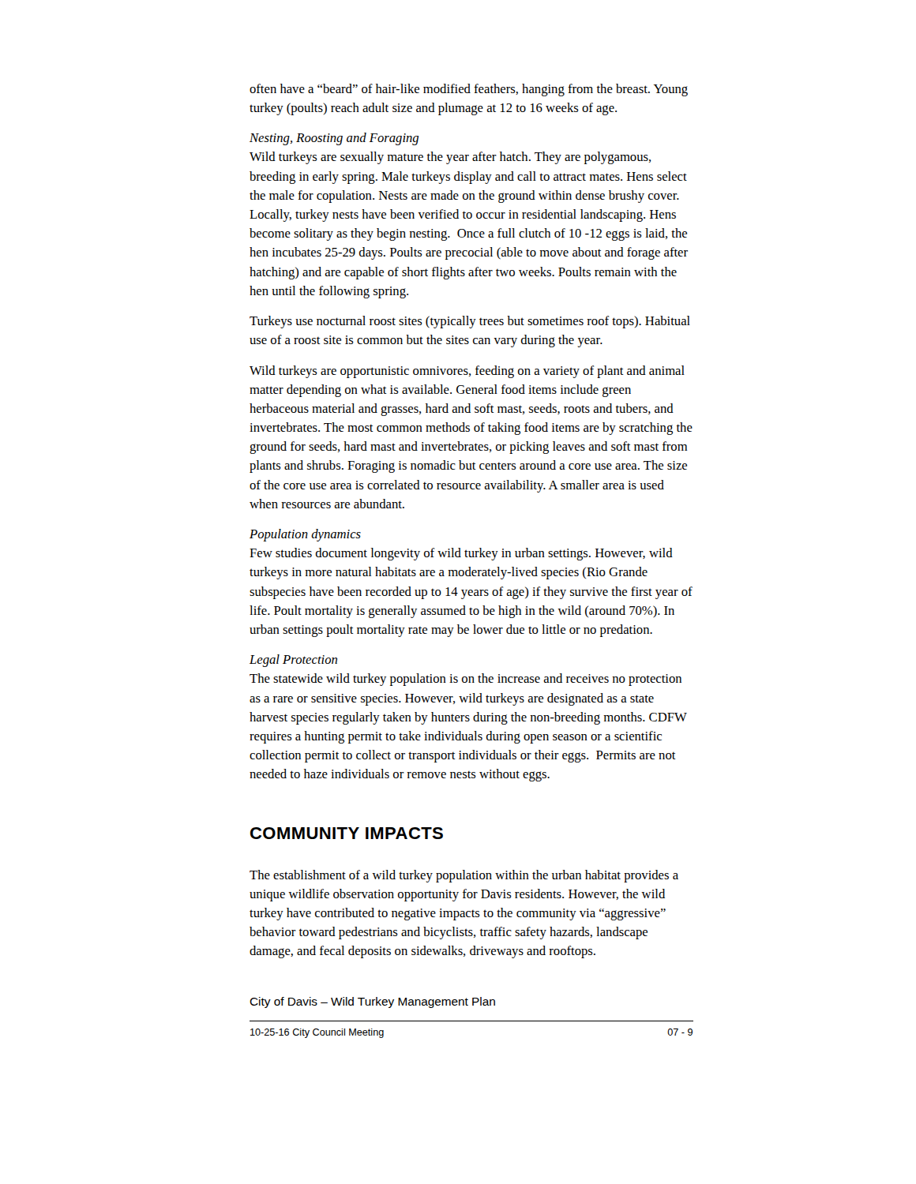often have a “beard” of hair-like modified feathers, hanging from the breast. Young turkey (poults) reach adult size and plumage at 12 to 16 weeks of age.
Nesting, Roosting and Foraging
Wild turkeys are sexually mature the year after hatch. They are polygamous, breeding in early spring. Male turkeys display and call to attract mates. Hens select the male for copulation. Nests are made on the ground within dense brushy cover. Locally, turkey nests have been verified to occur in residential landscaping. Hens become solitary as they begin nesting. Once a full clutch of 10 -12 eggs is laid, the hen incubates 25-29 days. Poults are precocial (able to move about and forage after hatching) and are capable of short flights after two weeks. Poults remain with the hen until the following spring.
Turkeys use nocturnal roost sites (typically trees but sometimes roof tops). Habitual use of a roost site is common but the sites can vary during the year.
Wild turkeys are opportunistic omnivores, feeding on a variety of plant and animal matter depending on what is available. General food items include green herbaceous material and grasses, hard and soft mast, seeds, roots and tubers, and invertebrates. The most common methods of taking food items are by scratching the ground for seeds, hard mast and invertebrates, or picking leaves and soft mast from plants and shrubs. Foraging is nomadic but centers around a core use area. The size of the core use area is correlated to resource availability. A smaller area is used when resources are abundant.
Population dynamics
Few studies document longevity of wild turkey in urban settings. However, wild turkeys in more natural habitats are a moderately-lived species (Rio Grande subspecies have been recorded up to 14 years of age) if they survive the first year of life. Poult mortality is generally assumed to be high in the wild (around 70%). In urban settings poult mortality rate may be lower due to little or no predation.
Legal Protection
The statewide wild turkey population is on the increase and receives no protection as a rare or sensitive species. However, wild turkeys are designated as a state harvest species regularly taken by hunters during the non-breeding months. CDFW requires a hunting permit to take individuals during open season or a scientific collection permit to collect or transport individuals or their eggs. Permits are not needed to haze individuals or remove nests without eggs.
COMMUNITY IMPACTS
The establishment of a wild turkey population within the urban habitat provides a unique wildlife observation opportunity for Davis residents. However, the wild turkey have contributed to negative impacts to the community via “aggressive” behavior toward pedestrians and bicyclists, traffic safety hazards, landscape damage, and fecal deposits on sidewalks, driveways and rooftops.
City of Davis – Wild Turkey Management Plan
10-25-16 City Council Meeting 07 - 9